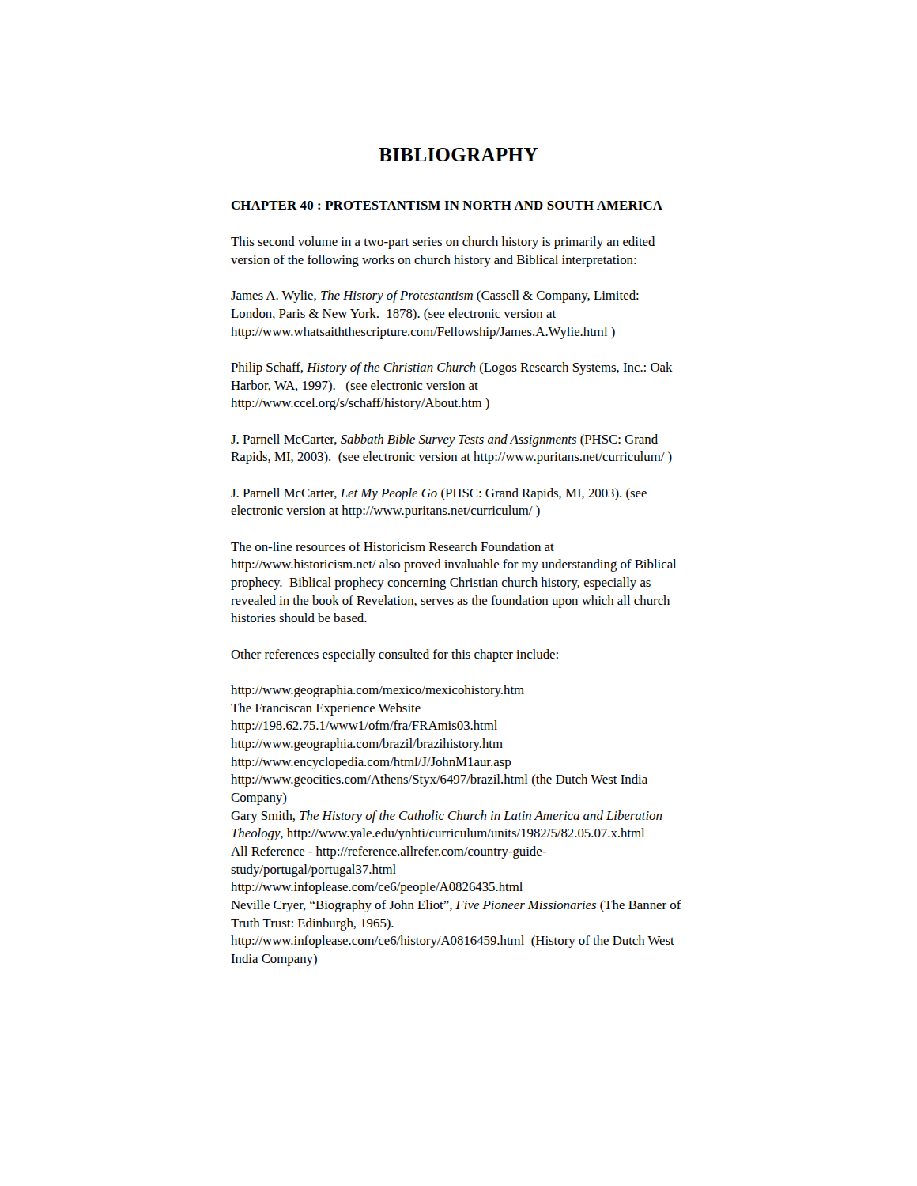BIBLIOGRAPHY
CHAPTER 40 : PROTESTANTISM IN NORTH AND SOUTH AMERICA
This second volume in a two-part series on church history is primarily an edited version of the following works on church history and Biblical interpretation:
James A. Wylie, The History of Protestantism (Cassell & Company, Limited: London, Paris & New York. 1878). (see electronic version at http://www.whatsaiththescripture.com/Fellowship/James.A.Wylie.html )
Philip Schaff, History of the Christian Church (Logos Research Systems, Inc.: Oak Harbor, WA, 1997). (see electronic version at http://www.ccel.org/s/schaff/history/About.htm )
J. Parnell McCarter, Sabbath Bible Survey Tests and Assignments (PHSC: Grand Rapids, MI, 2003). (see electronic version at http://www.puritans.net/curriculum/ )
J. Parnell McCarter, Let My People Go (PHSC: Grand Rapids, MI, 2003). (see electronic version at http://www.puritans.net/curriculum/ )
The on-line resources of Historicism Research Foundation at http://www.historicism.net/ also proved invaluable for my understanding of Biblical prophecy. Biblical prophecy concerning Christian church history, especially as revealed in the book of Revelation, serves as the foundation upon which all church histories should be based.
Other references especially consulted for this chapter include:
http://www.geographia.com/mexico/mexicohistory.htm
The Franciscan Experience Website http://198.62.75.1/www1/ofm/fra/FRAmis03.html
http://www.geographia.com/brazil/brazihistory.htm
http://www.encyclopedia.com/html/J/JohnM1aur.asp
http://www.geocities.com/Athens/Styx/6497/brazil.html (the Dutch West India Company)
Gary Smith, The History of the Catholic Church in Latin America and Liberation Theology, http://www.yale.edu/ynhti/curriculum/units/1982/5/82.05.07.x.html
All Reference - http://reference.allrefer.com/country-guide-study/portugal/portugal37.html
http://www.infoplease.com/ce6/people/A0826435.html
Neville Cryer, “Biography of John Eliot”, Five Pioneer Missionaries (The Banner of Truth Trust: Edinburgh, 1965).
http://www.infoplease.com/ce6/history/A0816459.html (History of the Dutch West India Company)